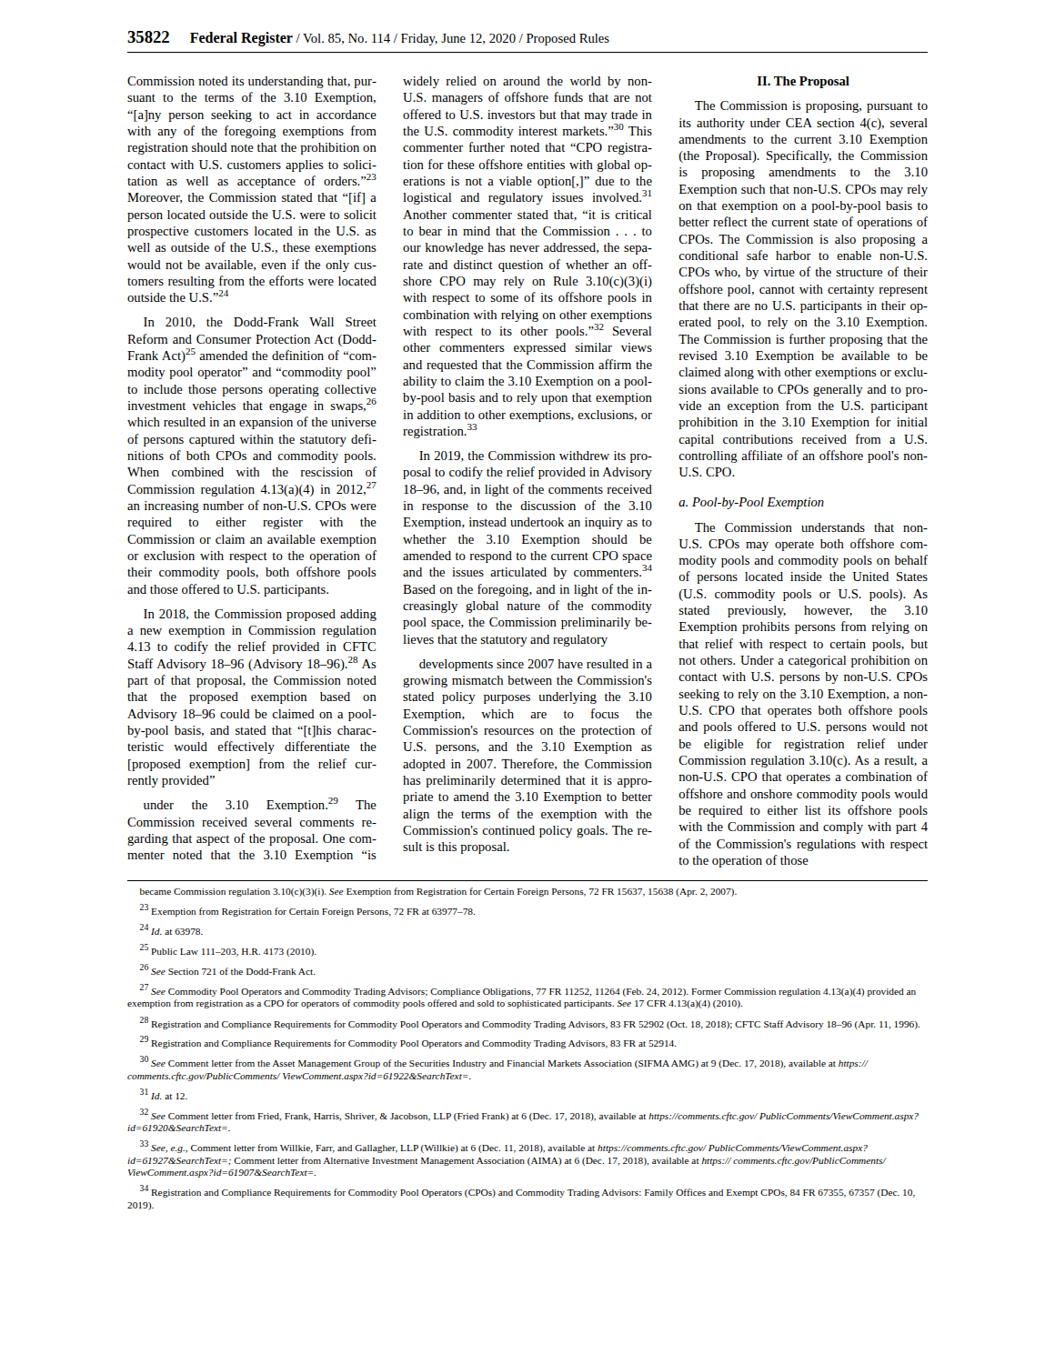35822 Federal Register / Vol. 85, No. 114 / Friday, June 12, 2020 / Proposed Rules
Commission noted its understanding that, pursuant to the terms of the 3.10 Exemption, “[a]ny person seeking to act in accordance with any of the foregoing exemptions from registration should note that the prohibition on contact with U.S. customers applies to solicitation as well as acceptance of orders.”23 Moreover, the Commission stated that “[if] a person located outside the U.S. were to solicit prospective customers located in the U.S. as well as outside of the U.S., these exemptions would not be available, even if the only customers resulting from the efforts were located outside the U.S.”24
In 2010, the Dodd-Frank Wall Street Reform and Consumer Protection Act (Dodd-Frank Act)25 amended the definition of “commodity pool operator” and “commodity pool” to include those persons operating collective investment vehicles that engage in swaps,26 which resulted in an expansion of the universe of persons captured within the statutory definitions of both CPOs and commodity pools. When combined with the rescission of Commission regulation 4.13(a)(4) in 2012,27 an increasing number of non-U.S. CPOs were required to either register with the Commission or claim an available exemption or exclusion with respect to the operation of their commodity pools, both offshore pools and those offered to U.S. participants.
In 2018, the Commission proposed adding a new exemption in Commission regulation 4.13 to codify the relief provided in CFTC Staff Advisory 18–96 (Advisory 18–96).28 As part of that proposal, the Commission noted that the proposed exemption based on Advisory 18–96 could be claimed on a pool-by-pool basis, and stated that “[t]his characteristic would effectively differentiate the [proposed exemption] from the relief currently provided”
under the 3.10 Exemption.29 The Commission received several comments regarding that aspect of the proposal. One commenter noted that the 3.10 Exemption “is widely relied on around the world by non-U.S. managers of offshore funds that are not offered to U.S. investors but that may trade in the U.S. commodity interest markets.”30 This commenter further noted that “CPO registration for these offshore entities with global operations is not a viable option[,]” due to the logistical and regulatory issues involved.31 Another commenter stated that, “it is critical to bear in mind that the Commission . . . to our knowledge has never addressed, the separate and distinct question of whether an offshore CPO may rely on Rule 3.10(c)(3)(i) with respect to some of its offshore pools in combination with relying on other exemptions with respect to its other pools.”32 Several other commenters expressed similar views and requested that the Commission affirm the ability to claim the 3.10 Exemption on a pool-by-pool basis and to rely upon that exemption in addition to other exemptions, exclusions, or registration.33
In 2019, the Commission withdrew its proposal to codify the relief provided in Advisory 18–96, and, in light of the comments received in response to the discussion of the 3.10 Exemption, instead undertook an inquiry as to whether the 3.10 Exemption should be amended to respond to the current CPO space and the issues articulated by commenters.34 Based on the foregoing, and in light of the increasingly global nature of the commodity pool space, the Commission preliminarily believes that the statutory and regulatory
developments since 2007 have resulted in a growing mismatch between the Commission's stated policy purposes underlying the 3.10 Exemption, which are to focus the Commission's resources on the protection of U.S. persons, and the 3.10 Exemption as adopted in 2007. Therefore, the Commission has preliminarily determined that it is appropriate to amend the 3.10 Exemption to better align the terms of the exemption with the Commission's continued policy goals. The result is this proposal.
II. The Proposal
The Commission is proposing, pursuant to its authority under CEA section 4(c), several amendments to the current 3.10 Exemption (the Proposal). Specifically, the Commission is proposing amendments to the 3.10 Exemption such that non-U.S. CPOs may rely on that exemption on a pool-by-pool basis to better reflect the current state of operations of CPOs. The Commission is also proposing a conditional safe harbor to enable non-U.S. CPOs who, by virtue of the structure of their offshore pool, cannot with certainty represent that there are no U.S. participants in their operated pool, to rely on the 3.10 Exemption. The Commission is further proposing that the revised 3.10 Exemption be available to be claimed along with other exemptions or exclusions available to CPOs generally and to provide an exception from the U.S. participant prohibition in the 3.10 Exemption for initial capital contributions received from a U.S. controlling affiliate of an offshore pool's non-U.S. CPO.
a. Pool-by-Pool Exemption
The Commission understands that non-U.S. CPOs may operate both offshore commodity pools and commodity pools on behalf of persons located inside the United States (U.S. commodity pools or U.S. pools). As stated previously, however, the 3.10 Exemption prohibits persons from relying on that relief with respect to certain pools, but not others. Under a categorical prohibition on contact with U.S. persons by non-U.S. CPOs seeking to rely on the 3.10 Exemption, a non-U.S. CPO that operates both offshore pools and pools offered to U.S. persons would not be eligible for registration relief under Commission regulation 3.10(c). As a result, a non-U.S. CPO that operates a combination of offshore and onshore commodity pools would be required to either list its offshore pools with the Commission and comply with part 4 of the Commission's regulations with respect to the operation of those
became Commission regulation 3.10(c)(3)(i). See Exemption from Registration for Certain Foreign Persons, 72 FR 15637, 15638 (Apr. 2, 2007).
23 Exemption from Registration for Certain Foreign Persons, 72 FR at 63977–78.
24 Id. at 63978.
25 Public Law 111–203, H.R. 4173 (2010).
26 See Section 721 of the Dodd-Frank Act.
27 See Commodity Pool Operators and Commodity Trading Advisors; Compliance Obligations, 77 FR 11252, 11264 (Feb. 24, 2012). Former Commission regulation 4.13(a)(4) provided an exemption from registration as a CPO for operators of commodity pools offered and sold to sophisticated participants. See 17 CFR 4.13(a)(4) (2010).
28 Registration and Compliance Requirements for Commodity Pool Operators and Commodity Trading Advisors, 83 FR 52902 (Oct. 18, 2018); CFTC Staff Advisory 18–96 (Apr. 11, 1996).
29 Registration and Compliance Requirements for Commodity Pool Operators and Commodity Trading Advisors, 83 FR at 52914.
30 See Comment letter from the Asset Management Group of the Securities Industry and Financial Markets Association (SIFMA AMG) at 9 (Dec. 17, 2018), available at https:// comments.cftc.gov/PublicComments/ ViewComment.aspx?id=61922&SearchText=.
31 Id. at 12.
32 See Comment letter from Fried, Frank, Harris, Shriver, & Jacobson, LLP (Fried Frank) at 6 (Dec. 17, 2018), available at https://comments.cftc.gov/ PublicComments/ViewComment.aspx? id=61920&SearchText=.
33 See, e.g., Comment letter from Willkie, Farr, and Gallagher, LLP (Willkie) at 6 (Dec. 11, 2018), available at https://comments.cftc.gov/ PublicComments/ViewComment.aspx? id=61927&SearchText=; Comment letter from Alternative Investment Management Association (AIMA) at 6 (Dec. 17, 2018), available at https:// comments.cftc.gov/PublicComments/ ViewComment.aspx?id=61907&SearchText=.
34 Registration and Compliance Requirements for Commodity Pool Operators (CPOs) and Commodity Trading Advisors: Family Offices and Exempt CPOs, 84 FR 67355, 67357 (Dec. 10, 2019).